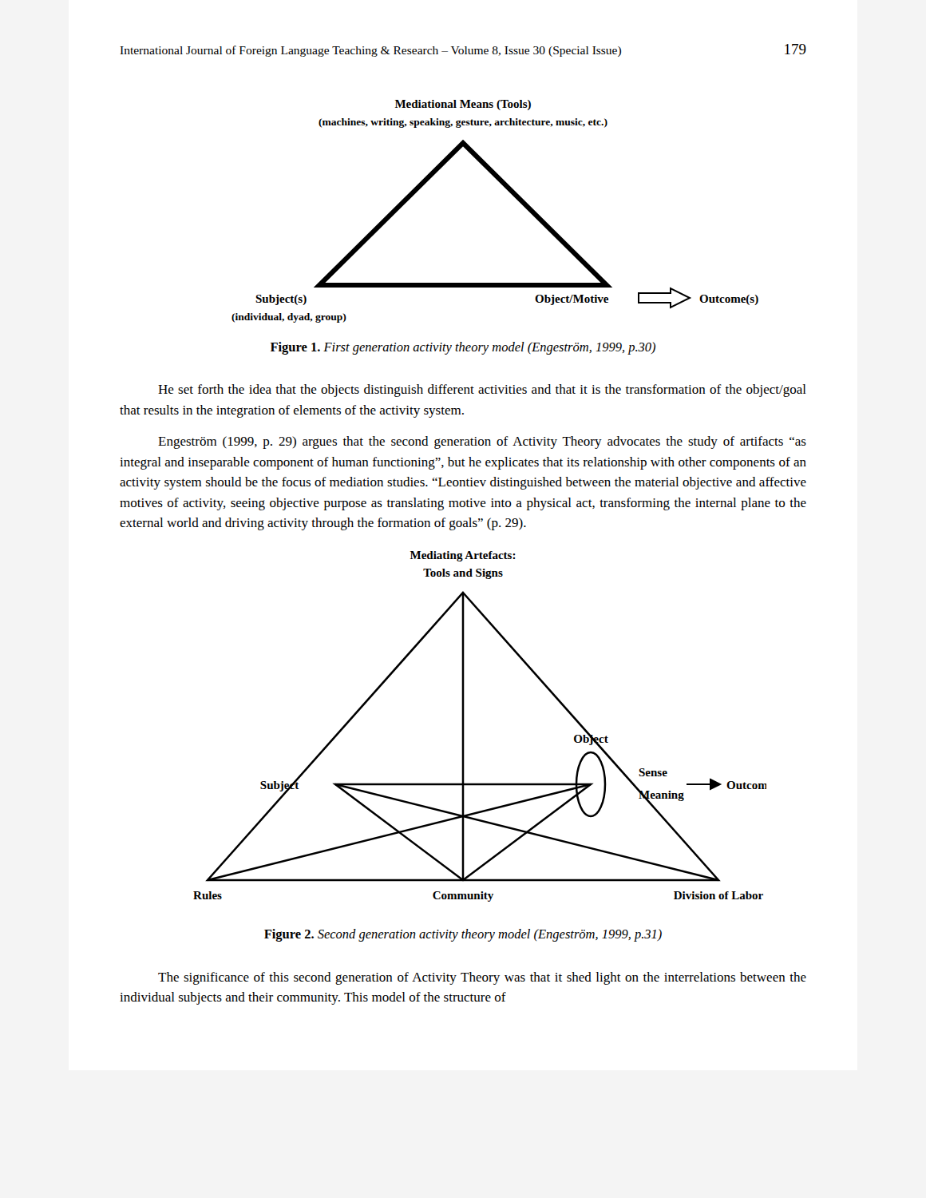International Journal of Foreign Language Teaching & Research – Volume 8, Issue 30 (Special Issue)
179
Mediational Means (Tools) (machines, writing, speaking, gesture, architecture, music, etc.) Subject(s) (individual, dyad, group) Object/Motive Outcome(s)
Figure 1. First generation activity theory model (Engeström, 1999, p.30)
He set forth the idea that the objects distinguish different activities and that it is the transformation of the object/goal that results in the integration of elements of the activity system.
Engeström (1999, p. 29) argues that the second generation of Activity Theory advocates the study of artifacts “as integral and inseparable component of human functioning”, but he explicates that its relationship with other components of an activity system should be the focus of mediation studies. “Leontiev distinguished between the material objective and affective motives of activity, seeing objective purpose as translating motive into a physical act, transforming the internal plane to the external world and driving activity through the formation of goals” (p. 29).
Mediating Artefacts: Tools and Signs Object Subject Sense Meaning Outcome Rules Community Division of Labor
Figure 2. Second generation activity theory model (Engeström, 1999, p.31)
The significance of this second generation of Activity Theory was that it shed light on the interrelations between the individual subjects and their community. This model of the structure of